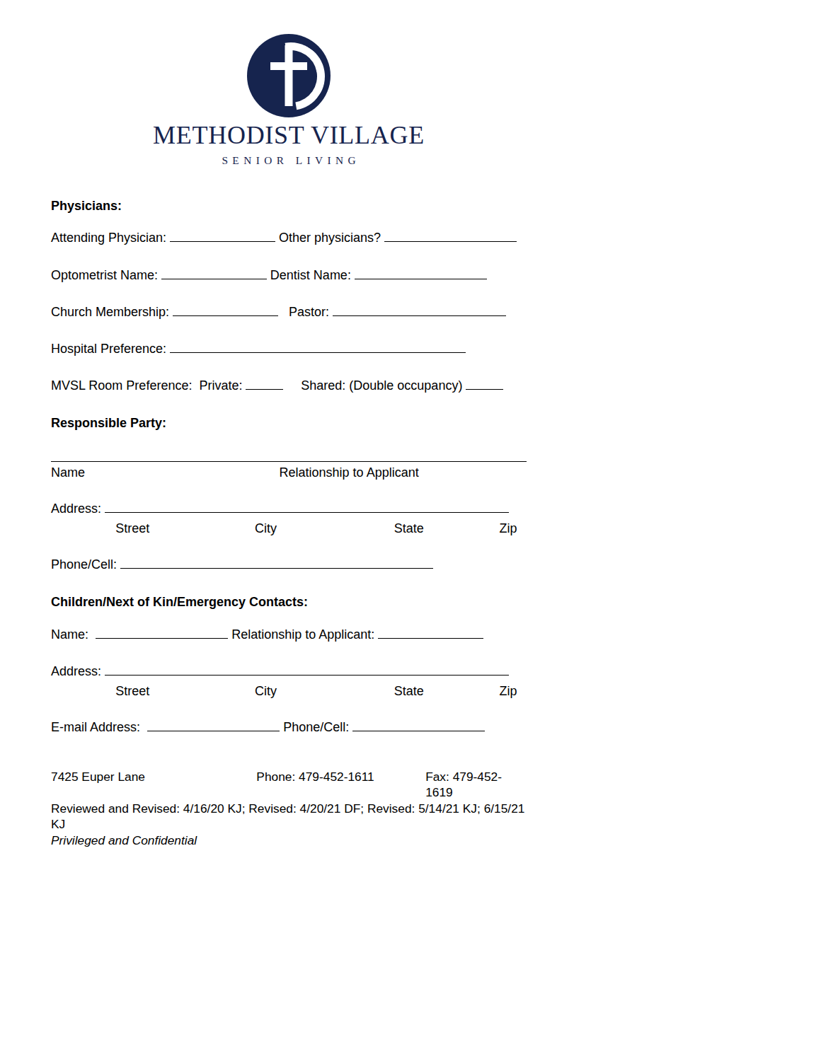METHODIST VILLAGE
SENIOR LIVING
Physicians:
Attending Physician: Other physicians?
Optometrist Name: Dentist Name:
Church Membership: Pastor:
Hospital Preference:
MVSL Room Preference: Private: Shared: (Double occupancy)
Responsible Party:
Name Relationship to Applicant
Address:
Street City State Zip
Phone/Cell:
Children/Next of Kin/Emergency Contacts:
Name: Relationship to Applicant:
Address:
Street City State Zip
E-mail Address: Phone/Cell:
7425 Euper Lane Phone: 479-452-1611 Fax: 479-452-1619
Reviewed and Revised: 4/16/20 KJ; Revised: 4/20/21 DF; Revised: 5/14/21 KJ; 6/15/21 KJ
Privileged and Confidential